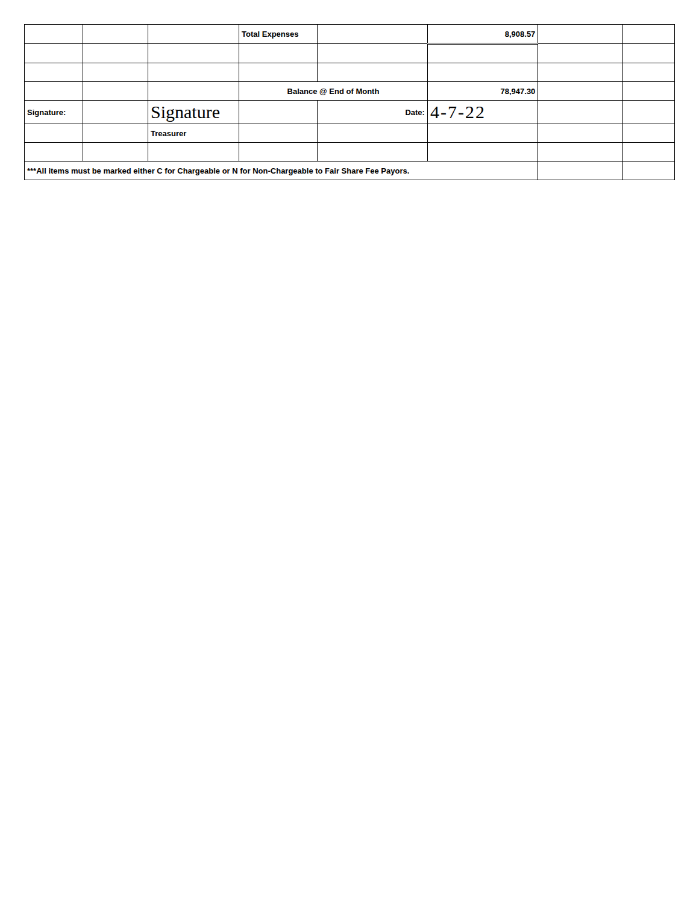| | | | Total Expenses | | 8,908.57 | | |
| | | | Balance @ End of Month | 78,947.30 | | |
| Signature: | ​ | Signature | | Date: | 4-7-22 | | |
| | | Treasurer | | | | | |
| ***All items must be marked either C for Chargeable or N for Non-Chargeable to Fair Share Fee Payors. | | |